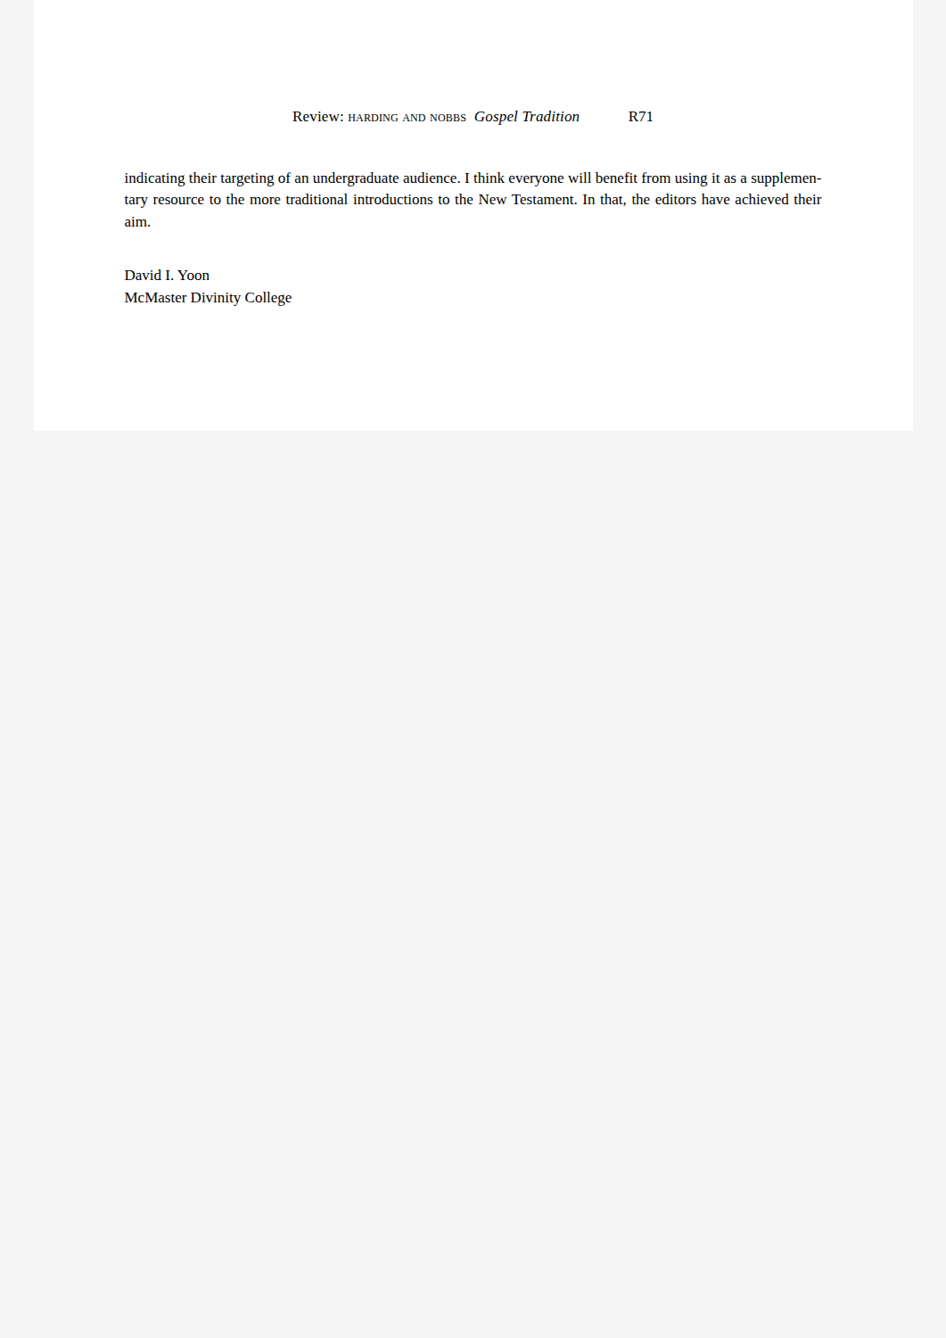Review: Harding and Nobbs Gospel Tradition R71
indicating their targeting of an undergraduate audience. I think everyone will benefit from using it as a supplementary resource to the more traditional introductions to the New Testament. In that, the editors have achieved their aim.
David I. Yoon McMaster Divinity College